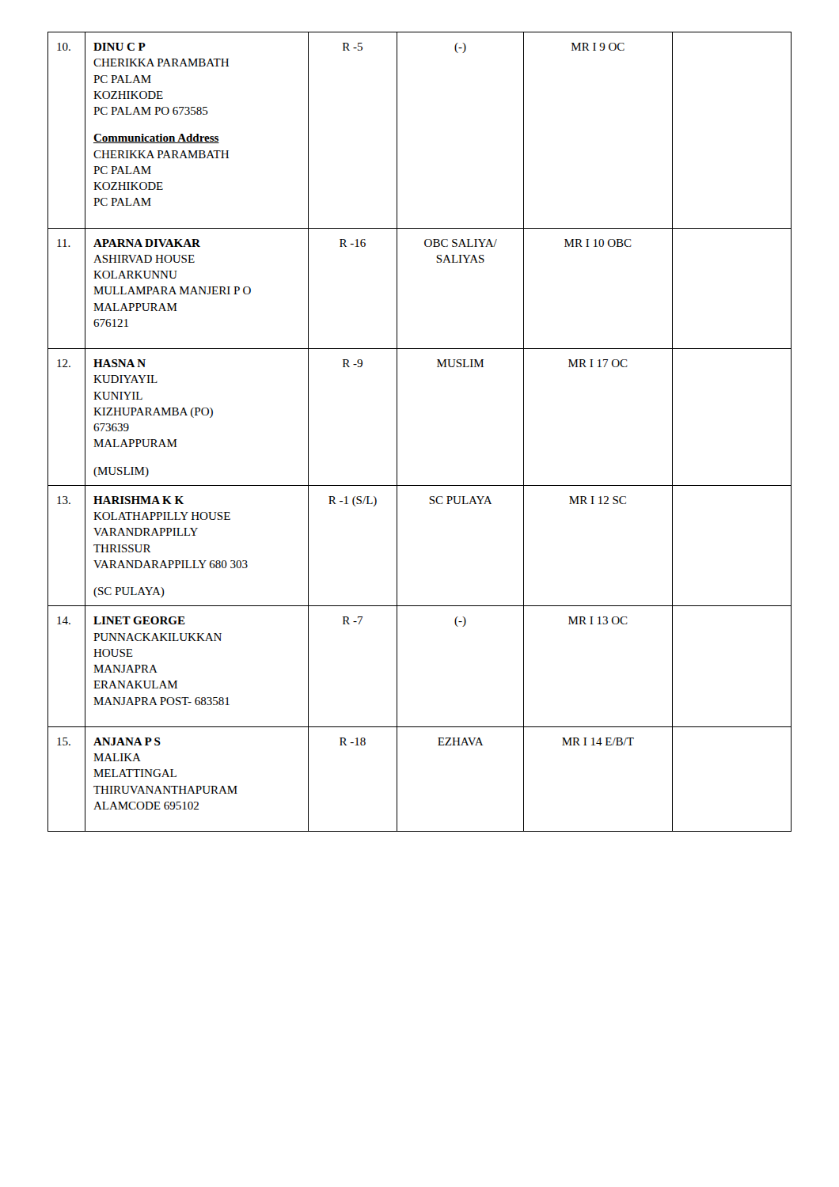| 10. | DINU C P CHERIKKA PARAMBATH PC PALAM KOZHIKODE PC PALAM PO 673585 Communication Address CHERIKKA PARAMBATH PC PALAM KOZHIKODE PC PALAM | R -5 | (-) | MR I 9 OC | |
| 11. | APARNA DIVAKAR ASHIRVAD HOUSE KOLARKUNNU MULLAMPARA MANJERI P O MALAPPURAM 676121 | R -16 | OBC SALIYA/ SALIYAS | MR I 10 OBC | |
| 12. | HASNA N KUDIYAYIL KUNIYIL KIZHUPARAMBA (PO) 673639 MALAPPURAM (MUSLIM) | R -9 | MUSLIM | MR I 17 OC | |
| 13. | HARISHMA K K KOLATHAPPILLY HOUSE VARANDRAPPILLY THRISSUR VARANDARAPPILLY 680 303 (SC PULAYA) | R -1 (S/L) | SC PULAYA | MR I 12 SC | |
| 14. | LINET GEORGE PUNNACKAKILUKKAN HOUSE MANJAPRA ERANAKULAM MANJAPRA POST- 683581 | R -7 | (-) | MR I 13 OC | |
| 15. | ANJANA P S MALIKA MELATTINGAL THIRUVANANTHAPURAM ALAMCODE 695102 | R -18 | EZHAVA | MR I 14 E/B/T | |